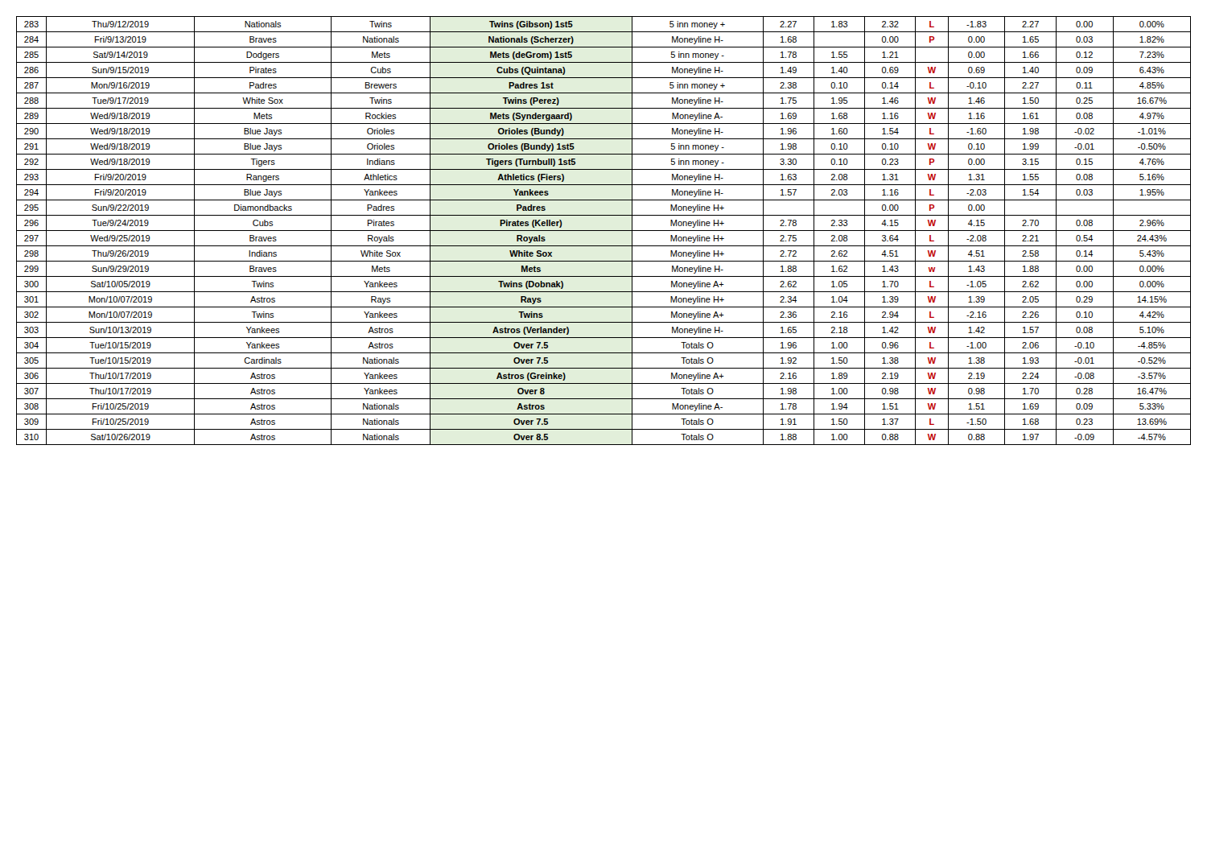| 283 | Thu/9/12/2019 | Nationals | Twins | Twins (Gibson) 1st5 | 5 inn money + | 2.27 | 1.83 | 2.32 | L | -1.83 | 2.27 | 0.00 | 0.00% |
| 284 | Fri/9/13/2019 | Braves | Nationals | Nationals (Scherzer) | Moneyline H- | 1.68 | | 0.00 | P | 0.00 | 1.65 | 0.03 | 1.82% |
| 285 | Sat/9/14/2019 | Dodgers | Mets | Mets (deGrom) 1st5 | 5 inn money - | 1.78 | 1.55 | 1.21 | | 0.00 | 1.66 | 0.12 | 7.23% |
| 286 | Sun/9/15/2019 | Pirates | Cubs | Cubs (Quintana) | Moneyline H- | 1.49 | 1.40 | 0.69 | W | 0.69 | 1.40 | 0.09 | 6.43% |
| 287 | Mon/9/16/2019 | Padres | Brewers | Padres 1st | 5 inn money + | 2.38 | 0.10 | 0.14 | L | -0.10 | 2.27 | 0.11 | 4.85% |
| 288 | Tue/9/17/2019 | White Sox | Twins | Twins (Perez) | Moneyline H- | 1.75 | 1.95 | 1.46 | W | 1.46 | 1.50 | 0.25 | 16.67% |
| 289 | Wed/9/18/2019 | Mets | Rockies | Mets (Syndergaard) | Moneyline A- | 1.69 | 1.68 | 1.16 | W | 1.16 | 1.61 | 0.08 | 4.97% |
| 290 | Wed/9/18/2019 | Blue Jays | Orioles | Orioles (Bundy) | Moneyline H- | 1.96 | 1.60 | 1.54 | L | -1.60 | 1.98 | -0.02 | -1.01% |
| 291 | Wed/9/18/2019 | Blue Jays | Orioles | Orioles (Bundy) 1st5 | 5 inn money - | 1.98 | 0.10 | 0.10 | W | 0.10 | 1.99 | -0.01 | -0.50% |
| 292 | Wed/9/18/2019 | Tigers | Indians | Tigers (Turnbull) 1st5 | 5 inn money - | 3.30 | 0.10 | 0.23 | P | 0.00 | 3.15 | 0.15 | 4.76% |
| 293 | Fri/9/20/2019 | Rangers | Athletics | Athletics (Fiers) | Moneyline H- | 1.63 | 2.08 | 1.31 | W | 1.31 | 1.55 | 0.08 | 5.16% |
| 294 | Fri/9/20/2019 | Blue Jays | Yankees | Yankees | Moneyline H- | 1.57 | 2.03 | 1.16 | L | -2.03 | 1.54 | 0.03 | 1.95% |
| 295 | Sun/9/22/2019 | Diamondbacks | Padres | Padres | Moneyline H+ | | | 0.00 | P | 0.00 | | | |
| 296 | Tue/9/24/2019 | Cubs | Pirates | Pirates (Keller) | Moneyline H+ | 2.78 | 2.33 | 4.15 | W | 4.15 | 2.70 | 0.08 | 2.96% |
| 297 | Wed/9/25/2019 | Braves | Royals | Royals | Moneyline H+ | 2.75 | 2.08 | 3.64 | L | -2.08 | 2.21 | 0.54 | 24.43% |
| 298 | Thu/9/26/2019 | Indians | White Sox | White Sox | Moneyline H+ | 2.72 | 2.62 | 4.51 | W | 4.51 | 2.58 | 0.14 | 5.43% |
| 299 | Sun/9/29/2019 | Braves | Mets | Mets | Moneyline H- | 1.88 | 1.62 | 1.43 | w | 1.43 | 1.88 | 0.00 | 0.00% |
| 300 | Sat/10/05/2019 | Twins | Yankees | Twins (Dobnak) | Moneyline A+ | 2.62 | 1.05 | 1.70 | L | -1.05 | 2.62 | 0.00 | 0.00% |
| 301 | Mon/10/07/2019 | Astros | Rays | Rays | Moneyline H+ | 2.34 | 1.04 | 1.39 | W | 1.39 | 2.05 | 0.29 | 14.15% |
| 302 | Mon/10/07/2019 | Twins | Yankees | Twins | Moneyline A+ | 2.36 | 2.16 | 2.94 | L | -2.16 | 2.26 | 0.10 | 4.42% |
| 303 | Sun/10/13/2019 | Yankees | Astros | Astros (Verlander) | Moneyline H- | 1.65 | 2.18 | 1.42 | W | 1.42 | 1.57 | 0.08 | 5.10% |
| 304 | Tue/10/15/2019 | Yankees | Astros | Over 7.5 | Totals O | 1.96 | 1.00 | 0.96 | L | -1.00 | 2.06 | -0.10 | -4.85% |
| 305 | Tue/10/15/2019 | Cardinals | Nationals | Over 7.5 | Totals O | 1.92 | 1.50 | 1.38 | W | 1.38 | 1.93 | -0.01 | -0.52% |
| 306 | Thu/10/17/2019 | Astros | Yankees | Astros (Greinke) | Moneyline A+ | 2.16 | 1.89 | 2.19 | W | 2.19 | 2.24 | -0.08 | -3.57% |
| 307 | Thu/10/17/2019 | Astros | Yankees | Over 8 | Totals O | 1.98 | 1.00 | 0.98 | W | 0.98 | 1.70 | 0.28 | 16.47% |
| 308 | Fri/10/25/2019 | Astros | Nationals | Astros | Moneyline A- | 1.78 | 1.94 | 1.51 | W | 1.51 | 1.69 | 0.09 | 5.33% |
| 309 | Fri/10/25/2019 | Astros | Nationals | Over 7.5 | Totals O | 1.91 | 1.50 | 1.37 | L | -1.50 | 1.68 | 0.23 | 13.69% |
| 310 | Sat/10/26/2019 | Astros | Nationals | Over 8.5 | Totals O | 1.88 | 1.00 | 0.88 | W | 0.88 | 1.97 | -0.09 | -4.57% |